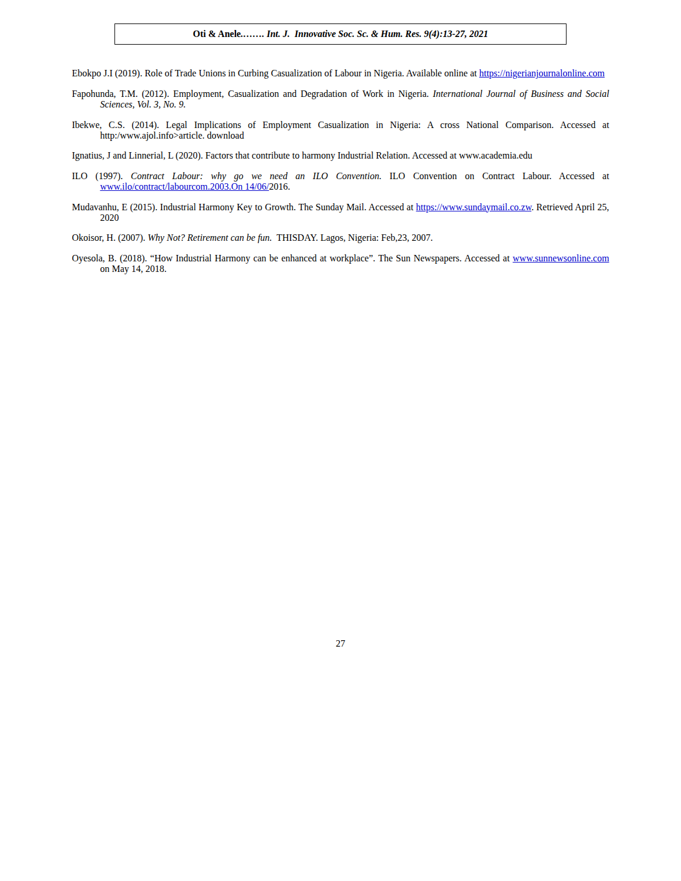Oti & Anele.……. Int. J. Innovative Soc. Sc. & Hum. Res. 9(4):13-27, 2021
Ebokpo J.I (2019). Role of Trade Unions in Curbing Casualization of Labour in Nigeria. Available online at https://nigerianjournalonline.com
Fapohunda, T.M. (2012). Employment, Casualization and Degradation of Work in Nigeria. International Journal of Business and Social Sciences, Vol. 3, No. 9.
Ibekwe, C.S. (2014). Legal Implications of Employment Casualization in Nigeria: A cross National Comparison. Accessed at http:/www.ajol.info>article. download
Ignatius, J and Linnerial, L (2020). Factors that contribute to harmony Industrial Relation. Accessed at www.academia.edu
ILO (1997). Contract Labour: why go we need an ILO Convention. ILO Convention on Contract Labour. Accessed at www.ilo/contract/labourcom.2003.On 14/06/2016.
Mudavanhu, E (2015). Industrial Harmony Key to Growth. The Sunday Mail. Accessed at https://www.sundaymail.co.zw. Retrieved April 25, 2020
Okoisor, H. (2007). Why Not? Retirement can be fun. THISDAY. Lagos, Nigeria: Feb,23, 2007.
Oyesola, B. (2018). “How Industrial Harmony can be enhanced at workplace”. The Sun Newspapers. Accessed at www.sunnewsonline.com on May 14, 2018.
27